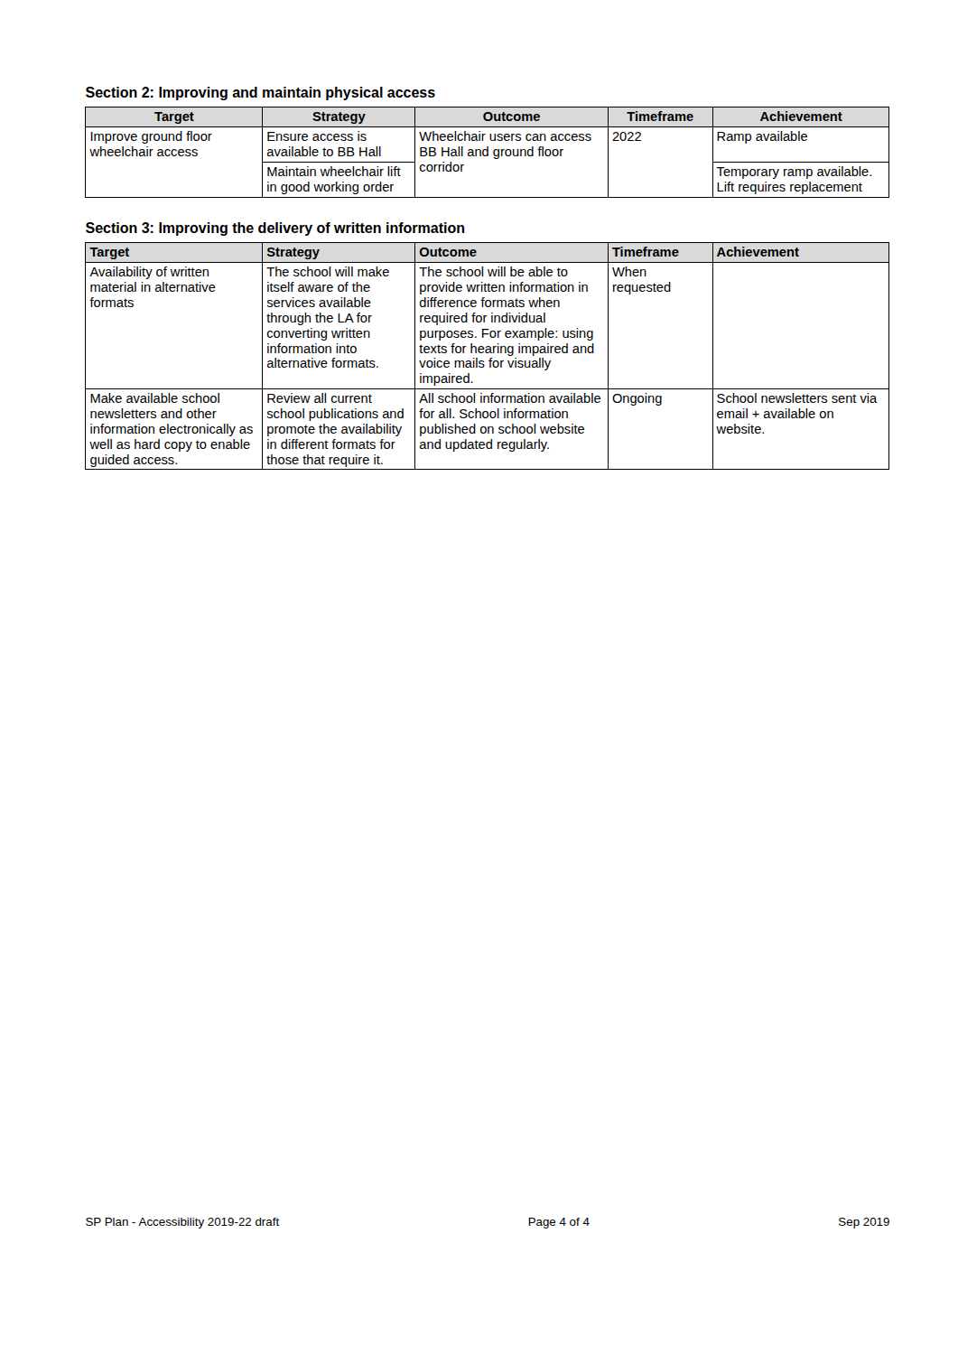Section 2: Improving and maintain physical access
| Target | Strategy | Outcome | Timeframe | Achievement |
| --- | --- | --- | --- | --- |
| Improve ground floor wheelchair access | Ensure access is available to BB Hall | Wheelchair users can access BB Hall and ground floor corridor | 2022 | Ramp available |
| Maintain wheelchair lift in good working order | Temporary ramp available. Lift requires replacement |
Section 3: Improving the delivery of written information
| Target | Strategy | Outcome | Timeframe | Achievement |
| --- | --- | --- | --- | --- |
| Availability of written material in alternative formats | The school will make itself aware of the services available through the LA for converting written information into alternative formats. | The school will be able to provide written information in difference formats when required for individual purposes. For example: using texts for hearing impaired and voice mails for visually impaired. | When requested | |
| Make available school newsletters and other information electronically as well as hard copy to enable guided access. | Review all current school publications and promote the availability in different formats for those that require it. | All school information available for all. School information published on school website and updated regularly. | Ongoing | School newsletters sent via email + available on website. |
SP Plan - Accessibility 2019-22 draft Page 4 of 4 Sep 2019